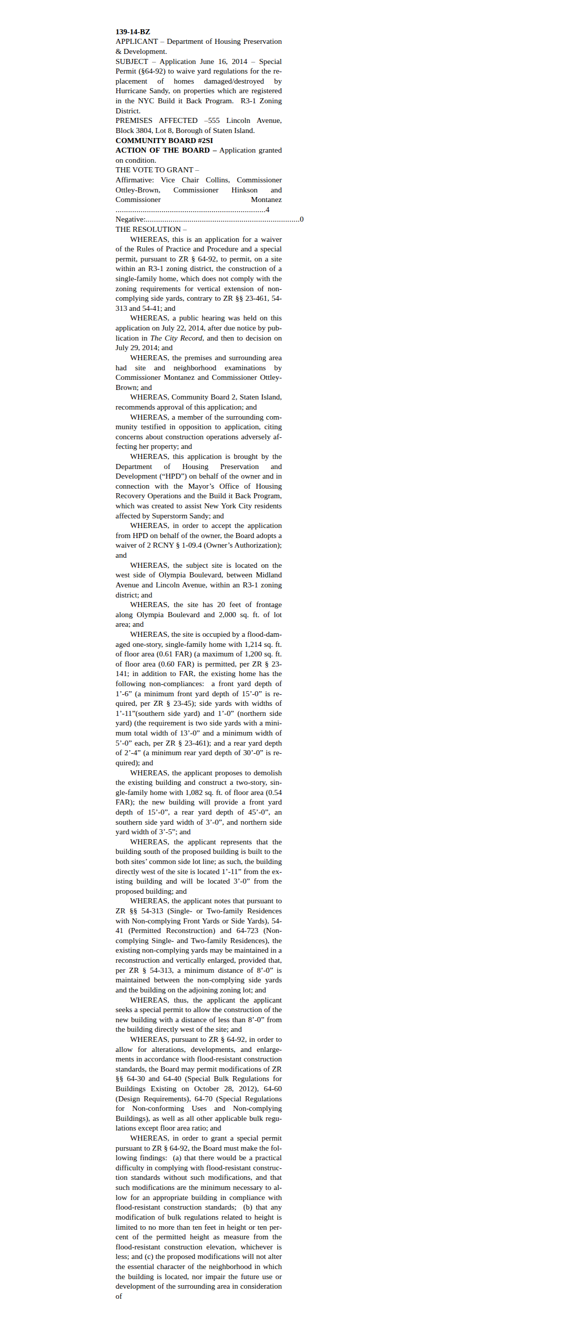139-14-BZ
APPLICANT – Department of Housing Preservation & Development.
SUBJECT – Application June 16, 2014 – Special Permit (§64-92) to waive yard regulations for the replacement of homes damaged/destroyed by Hurricane Sandy, on properties which are registered in the NYC Build it Back Program. R3-1 Zoning District.
PREMISES AFFECTED –555 Lincoln Avenue, Block 3804, Lot 8, Borough of Staten Island.
COMMUNITY BOARD #2SI
ACTION OF THE BOARD – Application granted on condition.
THE VOTE TO GRANT –
Affirmative: Vice Chair Collins, Commissioner Ottley-Brown, Commissioner Hinkson and Commissioner Montanez ........................................................................ 4
Negative:.......................................................................... 0
THE RESOLUTION –
WHEREAS, this is an application for a waiver of the Rules of Practice and Procedure and a special permit, pursuant to ZR § 64-92, to permit, on a site within an R3-1 zoning district, the construction of a single-family home, which does not comply with the zoning requirements for vertical extension of non-complying side yards, contrary to ZR §§ 23-461, 54-313 and 54-41; and
WHEREAS, a public hearing was held on this application on July 22, 2014, after due notice by publication in The City Record, and then to decision on July 29, 2014; and
WHEREAS, the premises and surrounding area had site and neighborhood examinations by Commissioner Montanez and Commissioner Ottley-Brown; and
WHEREAS, Community Board 2, Staten Island, recommends approval of this application; and
WHEREAS, a member of the surrounding community testified in opposition to application, citing concerns about construction operations adversely affecting her property; and
WHEREAS, this application is brought by the Department of Housing Preservation and Development (“HPD”) on behalf of the owner and in connection with the Mayor’s Office of Housing Recovery Operations and the Build it Back Program, which was created to assist New York City residents affected by Superstorm Sandy; and
WHEREAS, in order to accept the application from HPD on behalf of the owner, the Board adopts a waiver of 2 RCNY § 1-09.4 (Owner’s Authorization); and
WHEREAS, the subject site is located on the west side of Olympia Boulevard, between Midland Avenue and Lincoln Avenue, within an R3-1 zoning district; and
WHEREAS, the site has 20 feet of frontage along Olympia Boulevard and 2,000 sq. ft. of lot area; and
WHEREAS, the site is occupied by a flood-damaged one-story, single-family home with 1,214 sq. ft. of floor area (0.61 FAR) (a maximum of 1,200 sq. ft. of floor area (0.60 FAR) is permitted, per ZR § 23-141; in addition to FAR, the existing home has the following non-compliances: a front yard depth of 1’-6” (a minimum front yard depth of 15’-0” is required, per ZR § 23-45); side yards with widths of 1’-11”(southern side yard) and 1’-0” (northern side yard) (the requirement is two side yards with a minimum total width of 13’-0” and a minimum width of 5’-0” each, per ZR § 23-461); and a rear yard depth of 2’-4” (a minimum rear yard depth of 30’-0” is required); and
WHEREAS, the applicant proposes to demolish the existing building and construct a two-story, single-family home with 1,082 sq. ft. of floor area (0.54 FAR); the new building will provide a front yard depth of 15’-0”, a rear yard depth of 45’-0”, an southern side yard width of 3’-0”, and northern side yard width of 3’-5”; and
WHEREAS, the applicant represents that the building south of the proposed building is built to the both sites’ common side lot line; as such, the building directly west of the site is located 1’-11” from the existing building and will be located 3’-0” from the proposed building; and
WHEREAS, the applicant notes that pursuant to ZR §§ 54-313 (Single- or Two-family Residences with Non-complying Front Yards or Side Yards), 54-41 (Permitted Reconstruction) and 64-723 (Non-complying Single- and Two-family Residences), the existing non-complying yards may be maintained in a reconstruction and vertically enlarged, provided that, per ZR § 54-313, a minimum distance of 8’-0” is maintained between the non-complying side yards and the building on the adjoining zoning lot; and
WHEREAS, thus, the applicant the applicant seeks a special permit to allow the construction of the new building with a distance of less than 8’-0” from the building directly west of the site; and
WHEREAS, pursuant to ZR § 64-92, in order to allow for alterations, developments, and enlargements in accordance with flood-resistant construction standards, the Board may permit modifications of ZR §§ 64-30 and 64-40 (Special Bulk Regulations for Buildings Existing on October 28, 2012), 64-60 (Design Requirements), 64-70 (Special Regulations for Non-conforming Uses and Non-complying Buildings), as well as all other applicable bulk regulations except floor area ratio; and
WHEREAS, in order to grant a special permit pursuant to ZR § 64-92, the Board must make the following findings: (a) that there would be a practical difficulty in complying with flood-resistant construction standards without such modifications, and that such modifications are the minimum necessary to allow for an appropriate building in compliance with flood-resistant construction standards; (b) that any modification of bulk regulations related to height is limited to no more than ten feet in height or ten percent of the permitted height as measure from the flood-resistant construction elevation, whichever is less; and (c) the proposed modifications will not alter the essential character of the neighborhood in which the building is located, nor impair the future use or development of the surrounding area in consideration of